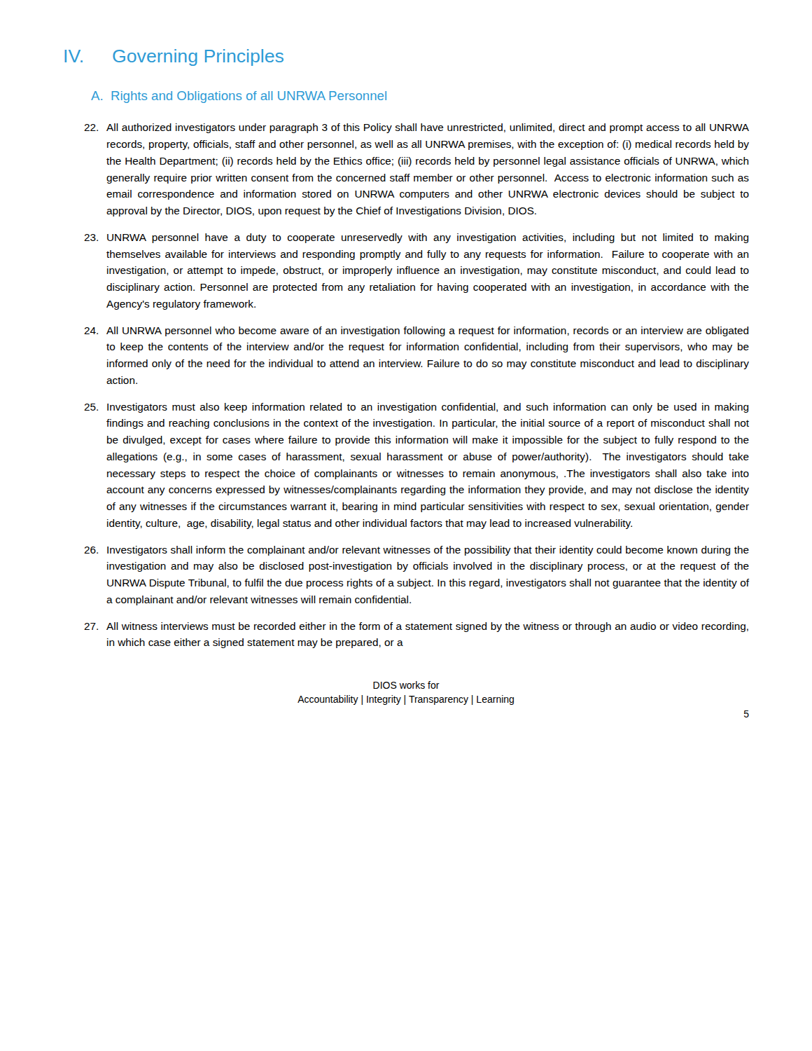IV. Governing Principles
A. Rights and Obligations of all UNRWA Personnel
22. All authorized investigators under paragraph 3 of this Policy shall have unrestricted, unlimited, direct and prompt access to all UNRWA records, property, officials, staff and other personnel, as well as all UNRWA premises, with the exception of: (i) medical records held by the Health Department; (ii) records held by the Ethics office; (iii) records held by personnel legal assistance officials of UNRWA, which generally require prior written consent from the concerned staff member or other personnel. Access to electronic information such as email correspondence and information stored on UNRWA computers and other UNRWA electronic devices should be subject to approval by the Director, DIOS, upon request by the Chief of Investigations Division, DIOS.
23. UNRWA personnel have a duty to cooperate unreservedly with any investigation activities, including but not limited to making themselves available for interviews and responding promptly and fully to any requests for information. Failure to cooperate with an investigation, or attempt to impede, obstruct, or improperly influence an investigation, may constitute misconduct, and could lead to disciplinary action. Personnel are protected from any retaliation for having cooperated with an investigation, in accordance with the Agency's regulatory framework.
24. All UNRWA personnel who become aware of an investigation following a request for information, records or an interview are obligated to keep the contents of the interview and/or the request for information confidential, including from their supervisors, who may be informed only of the need for the individual to attend an interview. Failure to do so may constitute misconduct and lead to disciplinary action.
25. Investigators must also keep information related to an investigation confidential, and such information can only be used in making findings and reaching conclusions in the context of the investigation. In particular, the initial source of a report of misconduct shall not be divulged, except for cases where failure to provide this information will make it impossible for the subject to fully respond to the allegations (e.g., in some cases of harassment, sexual harassment or abuse of power/authority). The investigators should take necessary steps to respect the choice of complainants or witnesses to remain anonymous, .The investigators shall also take into account any concerns expressed by witnesses/complainants regarding the information they provide, and may not disclose the identity of any witnesses if the circumstances warrant it, bearing in mind particular sensitivities with respect to sex, sexual orientation, gender identity, culture, age, disability, legal status and other individual factors that may lead to increased vulnerability.
26. Investigators shall inform the complainant and/or relevant witnesses of the possibility that their identity could become known during the investigation and may also be disclosed post-investigation by officials involved in the disciplinary process, or at the request of the UNRWA Dispute Tribunal, to fulfil the due process rights of a subject. In this regard, investigators shall not guarantee that the identity of a complainant and/or relevant witnesses will remain confidential.
27. All witness interviews must be recorded either in the form of a statement signed by the witness or through an audio or video recording, in which case either a signed statement may be prepared, or a
DIOS works for
Accountability | Integrity | Transparency | Learning
5